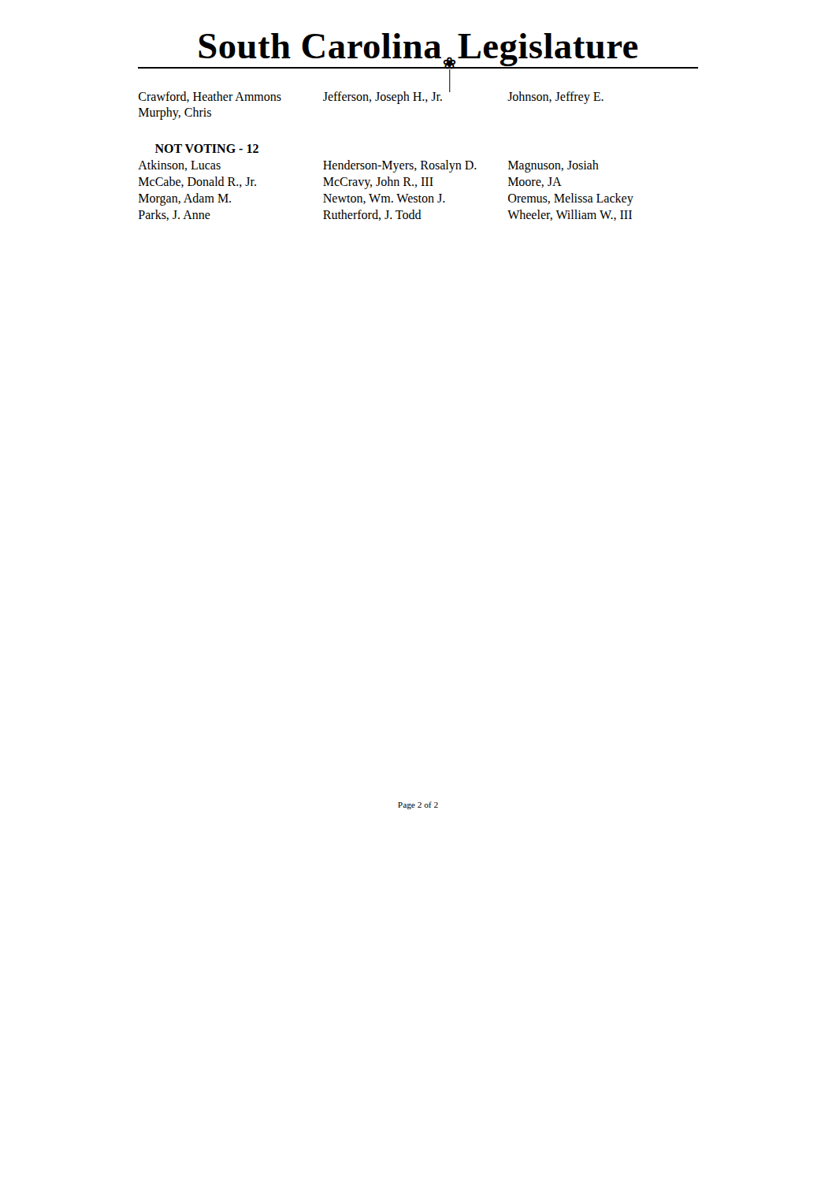South Carolina Legislature
| Crawford, Heather Ammons | Jefferson, Joseph H., Jr. | Johnson, Jeffrey E. |
| Murphy, Chris | | |
NOT VOTING - 12
| Atkinson, Lucas | Henderson-Myers, Rosalyn D. | Magnuson, Josiah |
| McCabe, Donald R., Jr. | McCravy, John R., III | Moore, JA |
| Morgan, Adam M. | Newton, Wm. Weston J. | Oremus, Melissa Lackey |
| Parks, J. Anne | Rutherford, J. Todd | Wheeler, William W., III |
Page 2 of 2